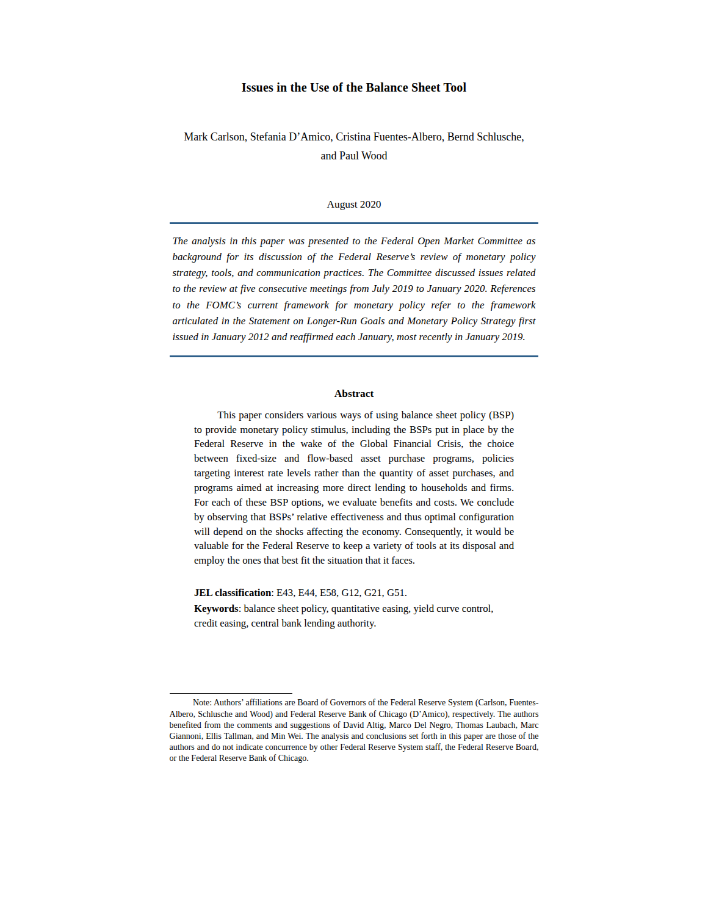Issues in the Use of the Balance Sheet Tool
Mark Carlson, Stefania D’Amico, Cristina Fuentes-Albero, Bernd Schlusche,
and Paul Wood
August 2020
The analysis in this paper was presented to the Federal Open Market Committee as background for its discussion of the Federal Reserve’s review of monetary policy strategy, tools, and communication practices. The Committee discussed issues related to the review at five consecutive meetings from July 2019 to January 2020. References to the FOMC’s current framework for monetary policy refer to the framework articulated in the Statement on Longer-Run Goals and Monetary Policy Strategy first issued in January 2012 and reaffirmed each January, most recently in January 2019.
Abstract
This paper considers various ways of using balance sheet policy (BSP) to provide monetary policy stimulus, including the BSPs put in place by the Federal Reserve in the wake of the Global Financial Crisis, the choice between fixed-size and flow-based asset purchase programs, policies targeting interest rate levels rather than the quantity of asset purchases, and programs aimed at increasing more direct lending to households and firms. For each of these BSP options, we evaluate benefits and costs. We conclude by observing that BSPs’ relative effectiveness and thus optimal configuration will depend on the shocks affecting the economy. Consequently, it would be valuable for the Federal Reserve to keep a variety of tools at its disposal and employ the ones that best fit the situation that it faces.
JEL classification: E43, E44, E58, G12, G21, G51.
Keywords: balance sheet policy, quantitative easing, yield curve control, credit easing, central bank lending authority.
Note: Authors’ affiliations are Board of Governors of the Federal Reserve System (Carlson, Fuentes-Albero, Schlusche and Wood) and Federal Reserve Bank of Chicago (D’Amico), respectively. The authors benefited from the comments and suggestions of David Altig, Marco Del Negro, Thomas Laubach, Marc Giannoni, Ellis Tallman, and Min Wei. The analysis and conclusions set forth in this paper are those of the authors and do not indicate concurrence by other Federal Reserve System staff, the Federal Reserve Board, or the Federal Reserve Bank of Chicago.